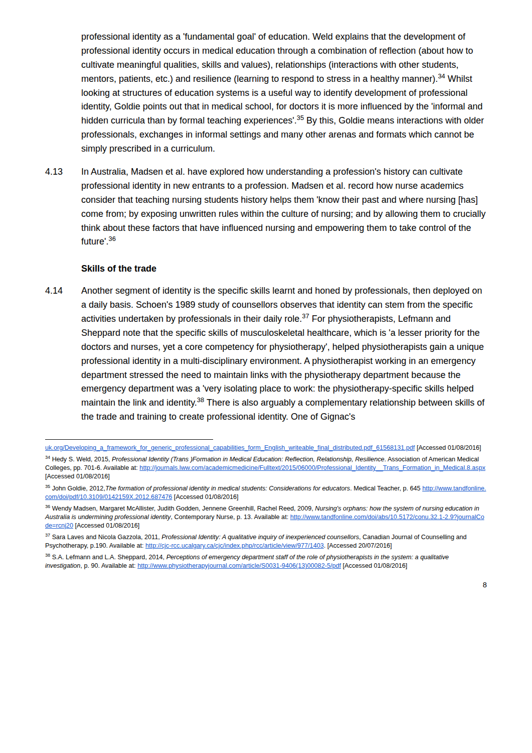professional identity as a 'fundamental goal' of education. Weld explains that the development of professional identity occurs in medical education through a combination of reflection (about how to cultivate meaningful qualities, skills and values), relationships (interactions with other students, mentors, patients, etc.) and resilience (learning to respond to stress in a healthy manner).34 Whilst looking at structures of education systems is a useful way to identify development of professional identity, Goldie points out that in medical school, for doctors it is more influenced by the 'informal and hidden curricula than by formal teaching experiences'.35 By this, Goldie means interactions with older professionals, exchanges in informal settings and many other arenas and formats which cannot be simply prescribed in a curriculum.
4.13
In Australia, Madsen et al. have explored how understanding a profession's history can cultivate professional identity in new entrants to a profession. Madsen et al. record how nurse academics consider that teaching nursing students history helps them 'know their past and where nursing [has] come from; by exposing unwritten rules within the culture of nursing; and by allowing them to crucially think about these factors that have influenced nursing and empowering them to take control of the future'.36
Skills of the trade
4.14
Another segment of identity is the specific skills learnt and honed by professionals, then deployed on a daily basis. Schoen's 1989 study of counsellors observes that identity can stem from the specific activities undertaken by professionals in their daily role.37 For physiotherapists, Lefmann and Sheppard note that the specific skills of musculoskeletal healthcare, which is 'a lesser priority for the doctors and nurses, yet a core competency for physiotherapy', helped physiotherapists gain a unique professional identity in a multi-disciplinary environment. A physiotherapist working in an emergency department stressed the need to maintain links with the physiotherapy department because the emergency department was a 'very isolating place to work: the physiotherapy-specific skills helped maintain the link and identity.38 There is also arguably a complementary relationship between skills of the trade and training to create professional identity. One of Gignac's
uk.org/Developing_a_framework_for_generic_professional_capabilities_form_English_writeable_final_distributed.pdf_61568131.pdf [Accessed 01/08/2016]
34 Hedy S. Weld, 2015, Professional Identity (Trans )Formation in Medical Education: Reflection, Relationship, Resilience. Association of American Medical Colleges, pp. 701-6. Available at: http://journals.lww.com/academicmedicine/Fulltext/2015/06000/Professional_Identity__Trans_Formation_in_Medical.8.aspx [Accessed 01/08/2016]
35 John Goldie, 2012,The formation of professional identity in medical students: Considerations for educators. Medical Teacher, p. 645 http://www.tandfonline.com/doi/pdf/10.3109/0142159X.2012.687476 [Accessed 01/08/2016]
36 Wendy Madsen, Margaret McAllister, Judith Godden, Jennene Greenhill, Rachel Reed, 2009, Nursing's orphans: how the system of nursing education in Australia is undermining professional identity, Contemporary Nurse, p. 13. Available at: http://www.tandfonline.com/doi/abs/10.5172/conu.32.1-2.9?journalCode=rcnj20 [Accessed 01/08/2016]
37 Sara Laves and Nicola Gazzola, 2011, Professional Identity: A qualitative inquiry of inexperienced counsellors, Canadian Journal of Counselling and Psychotherapy, p.190. Available at: http://cjc-rcc.ucalgary.ca/cjc/index.php/rcc/article/view/977/1403. [Accessed 20/07/2016]
38 S.A. Lefmann and L.A. Sheppard, 2014, Perceptions of emergency department staff of the role of physiotherapists in the system: a qualitative investigation, p. 90. Available at: http://www.physiotherapyjournal.com/article/S0031-9406(13)00082-5/pdf [Accessed 01/08/2016]
8